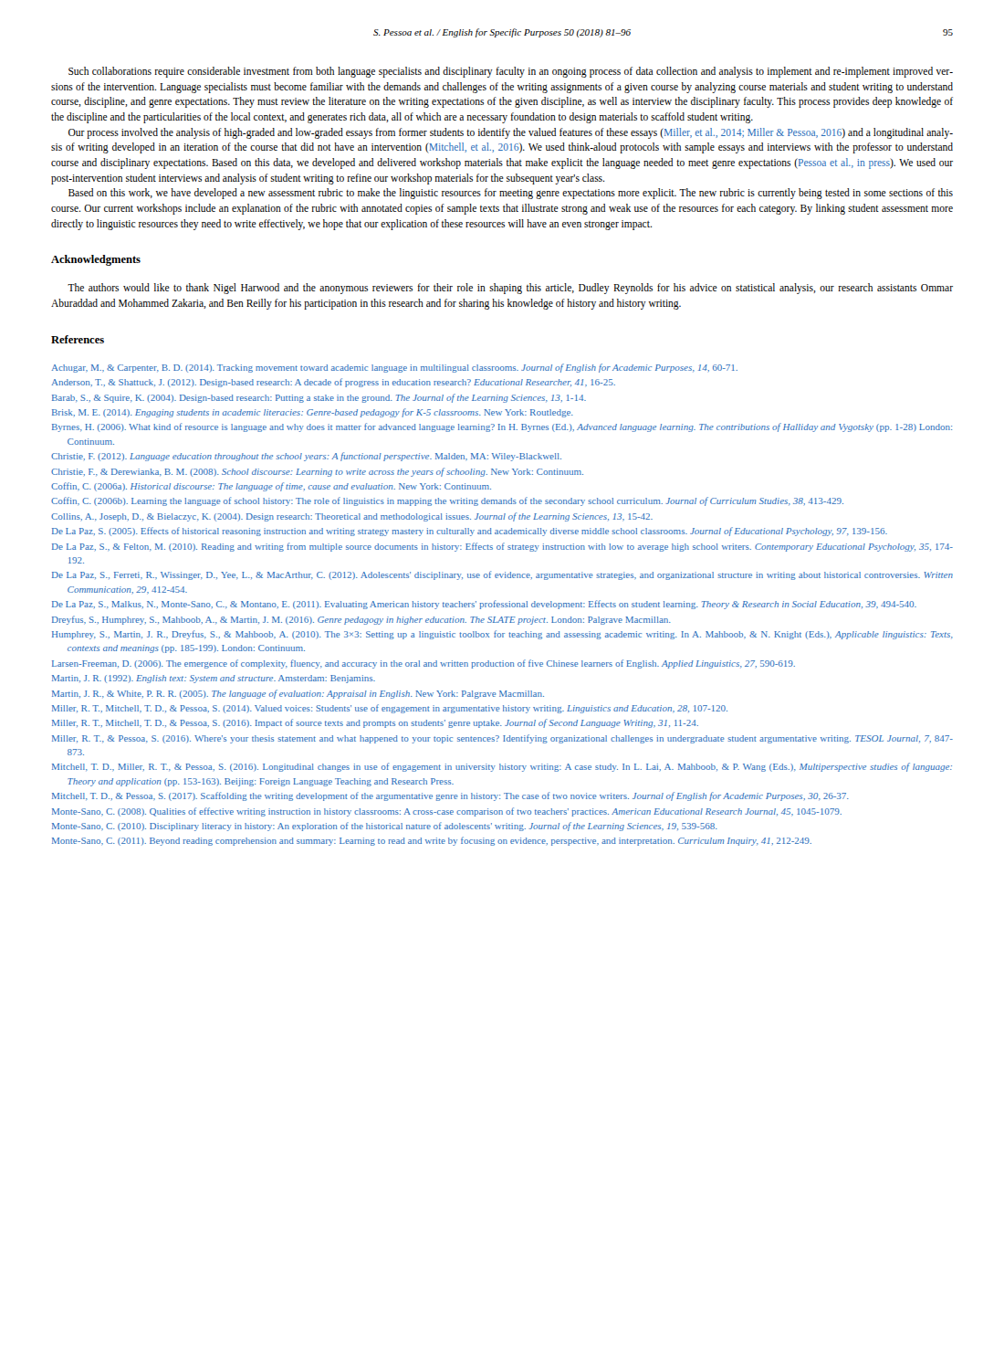S. Pessoa et al. / English for Specific Purposes 50 (2018) 81–96 95
Such collaborations require considerable investment from both language specialists and disciplinary faculty in an ongoing process of data collection and analysis to implement and re-implement improved versions of the intervention. Language specialists must become familiar with the demands and challenges of the writing assignments of a given course by analyzing course materials and student writing to understand course, discipline, and genre expectations. They must review the literature on the writing expectations of the given discipline, as well as interview the disciplinary faculty. This process provides deep knowledge of the discipline and the particularities of the local context, and generates rich data, all of which are a necessary foundation to design materials to scaffold student writing.
Our process involved the analysis of high-graded and low-graded essays from former students to identify the valued features of these essays (Miller, et al., 2014; Miller & Pessoa, 2016) and a longitudinal analysis of writing developed in an iteration of the course that did not have an intervention (Mitchell, et al., 2016). We used think-aloud protocols with sample essays and interviews with the professor to understand course and disciplinary expectations. Based on this data, we developed and delivered workshop materials that make explicit the language needed to meet genre expectations (Pessoa et al., in press). We used our post-intervention student interviews and analysis of student writing to refine our workshop materials for the subsequent year's class.
Based on this work, we have developed a new assessment rubric to make the linguistic resources for meeting genre expectations more explicit. The new rubric is currently being tested in some sections of this course. Our current workshops include an explanation of the rubric with annotated copies of sample texts that illustrate strong and weak use of the resources for each category. By linking student assessment more directly to linguistic resources they need to write effectively, we hope that our explication of these resources will have an even stronger impact.
Acknowledgments
The authors would like to thank Nigel Harwood and the anonymous reviewers for their role in shaping this article, Dudley Reynolds for his advice on statistical analysis, our research assistants Ommar Aburaddad and Mohammed Zakaria, and Ben Reilly for his participation in this research and for sharing his knowledge of history and history writing.
References
Achugar, M., & Carpenter, B. D. (2014). Tracking movement toward academic language in multilingual classrooms. Journal of English for Academic Purposes, 14, 60-71.
Anderson, T., & Shattuck, J. (2012). Design-based research: A decade of progress in education research? Educational Researcher, 41, 16-25.
Barab, S., & Squire, K. (2004). Design-based research: Putting a stake in the ground. The Journal of the Learning Sciences, 13, 1-14.
Brisk, M. E. (2014). Engaging students in academic literacies: Genre-based pedagogy for K-5 classrooms. New York: Routledge.
Byrnes, H. (2006). What kind of resource is language and why does it matter for advanced language learning? In H. Byrnes (Ed.), Advanced language learning. The contributions of Halliday and Vygotsky (pp. 1-28) London: Continuum.
Christie, F. (2012). Language education throughout the school years: A functional perspective. Malden, MA: Wiley-Blackwell.
Christie, F., & Derewianka, B. M. (2008). School discourse: Learning to write across the years of schooling. New York: Continuum.
Coffin, C. (2006a). Historical discourse: The language of time, cause and evaluation. New York: Continuum.
Coffin, C. (2006b). Learning the language of school history: The role of linguistics in mapping the writing demands of the secondary school curriculum. Journal of Curriculum Studies, 38, 413-429.
Collins, A., Joseph, D., & Bielaczyc, K. (2004). Design research: Theoretical and methodological issues. Journal of the Learning Sciences, 13, 15-42.
De La Paz, S. (2005). Effects of historical reasoning instruction and writing strategy mastery in culturally and academically diverse middle school classrooms. Journal of Educational Psychology, 97, 139-156.
De La Paz, S., & Felton, M. (2010). Reading and writing from multiple source documents in history: Effects of strategy instruction with low to average high school writers. Contemporary Educational Psychology, 35, 174-192.
De La Paz, S., Ferreti, R., Wissinger, D., Yee, L., & MacArthur, C. (2012). Adolescents' disciplinary, use of evidence, argumentative strategies, and organizational structure in writing about historical controversies. Written Communication, 29, 412-454.
De La Paz, S., Malkus, N., Monte-Sano, C., & Montano, E. (2011). Evaluating American history teachers' professional development: Effects on student learning. Theory & Research in Social Education, 39, 494-540.
Dreyfus, S., Humphrey, S., Mahboob, A., & Martin, J. M. (2016). Genre pedagogy in higher education. The SLATE project. London: Palgrave Macmillan.
Humphrey, S., Martin, J. R., Dreyfus, S., & Mahboob, A. (2010). The 3×3: Setting up a linguistic toolbox for teaching and assessing academic writing. In A. Mahboob, & N. Knight (Eds.), Applicable linguistics: Texts, contexts and meanings (pp. 185-199). London: Continuum.
Larsen-Freeman, D. (2006). The emergence of complexity, fluency, and accuracy in the oral and written production of five Chinese learners of English. Applied Linguistics, 27, 590-619.
Martin, J. R. (1992). English text: System and structure. Amsterdam: Benjamins.
Martin, J. R., & White, P. R. R. (2005). The language of evaluation: Appraisal in English. New York: Palgrave Macmillan.
Miller, R. T., Mitchell, T. D., & Pessoa, S. (2014). Valued voices: Students' use of engagement in argumentative history writing. Linguistics and Education, 28, 107-120.
Miller, R. T., Mitchell, T. D., & Pessoa, S. (2016). Impact of source texts and prompts on students' genre uptake. Journal of Second Language Writing, 31, 11-24.
Miller, R. T., & Pessoa, S. (2016). Where's your thesis statement and what happened to your topic sentences? Identifying organizational challenges in undergraduate student argumentative writing. TESOL Journal, 7, 847-873.
Mitchell, T. D., Miller, R. T., & Pessoa, S. (2016). Longitudinal changes in use of engagement in university history writing: A case study. In L. Lai, A. Mahboob, & P. Wang (Eds.), Multiperspective studies of language: Theory and application (pp. 153-163). Beijing: Foreign Language Teaching and Research Press.
Mitchell, T. D., & Pessoa, S. (2017). Scaffolding the writing development of the argumentative genre in history: The case of two novice writers. Journal of English for Academic Purposes, 30, 26-37.
Monte-Sano, C. (2008). Qualities of effective writing instruction in history classrooms: A cross-case comparison of two teachers' practices. American Educational Research Journal, 45, 1045-1079.
Monte-Sano, C. (2010). Disciplinary literacy in history: An exploration of the historical nature of adolescents' writing. Journal of the Learning Sciences, 19, 539-568.
Monte-Sano, C. (2011). Beyond reading comprehension and summary: Learning to read and write by focusing on evidence, perspective, and interpretation. Curriculum Inquiry, 41, 212-249.